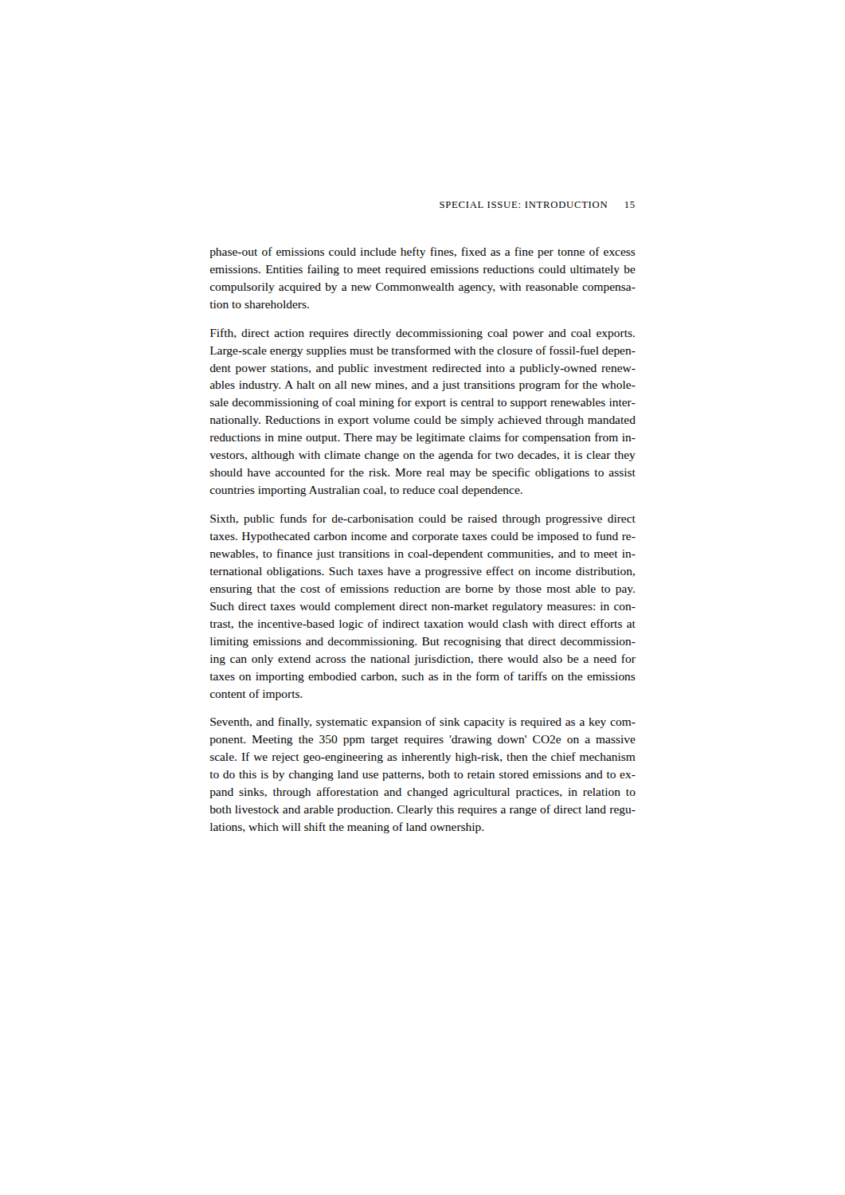SPECIAL ISSUE: INTRODUCTION15
phase-out of emissions could include hefty fines, fixed as a fine per tonne of excess emissions. Entities failing to meet required emissions reductions could ultimately be compulsorily acquired by a new Commonwealth agency, with reasonable compensation to shareholders.
Fifth, direct action requires directly decommissioning coal power and coal exports. Large-scale energy supplies must be transformed with the closure of fossil-fuel dependent power stations, and public investment redirected into a publicly-owned renewables industry. A halt on all new mines, and a just transitions program for the wholesale decommissioning of coal mining for export is central to support renewables internationally. Reductions in export volume could be simply achieved through mandated reductions in mine output. There may be legitimate claims for compensation from investors, although with climate change on the agenda for two decades, it is clear they should have accounted for the risk. More real may be specific obligations to assist countries importing Australian coal, to reduce coal dependence.
Sixth, public funds for de-carbonisation could be raised through progressive direct taxes. Hypothecated carbon income and corporate taxes could be imposed to fund renewables, to finance just transitions in coal-dependent communities, and to meet international obligations. Such taxes have a progressive effect on income distribution, ensuring that the cost of emissions reduction are borne by those most able to pay. Such direct taxes would complement direct non-market regulatory measures: in contrast, the incentive-based logic of indirect taxation would clash with direct efforts at limiting emissions and decommissioning. But recognising that direct decommissioning can only extend across the national jurisdiction, there would also be a need for taxes on importing embodied carbon, such as in the form of tariffs on the emissions content of imports.
Seventh, and finally, systematic expansion of sink capacity is required as a key component. Meeting the 350 ppm target requires 'drawing down' CO2e on a massive scale. If we reject geo-engineering as inherently high-risk, then the chief mechanism to do this is by changing land use patterns, both to retain stored emissions and to expand sinks, through afforestation and changed agricultural practices, in relation to both livestock and arable production. Clearly this requires a range of direct land regulations, which will shift the meaning of land ownership.